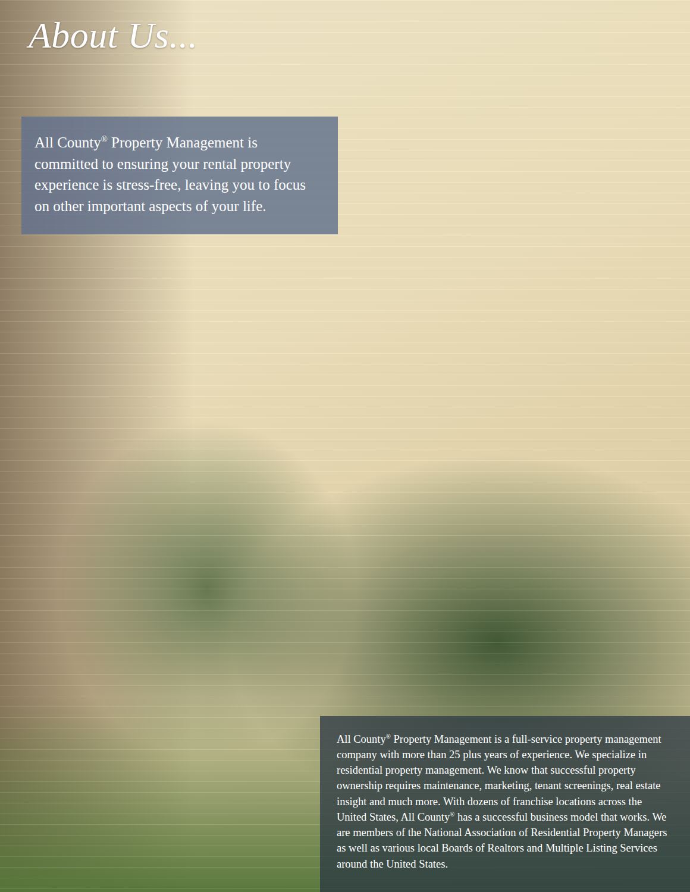About Us...
All County® Property Management is committed to ensuring your rental property experience is stress-free, leaving you to focus on other important aspects of your life.
All County® Property Management is a full-service property management company with more than 25 plus years of experience. We specialize in residential property management. We know that successful property ownership requires maintenance, marketing, tenant screenings, real estate insight and much more. With dozens of franchise locations across the United States, All County® has a successful business model that works. We are members of the National Association of Residential Property Managers as well as various local Boards of Realtors and Multiple Listing Services around the United States.